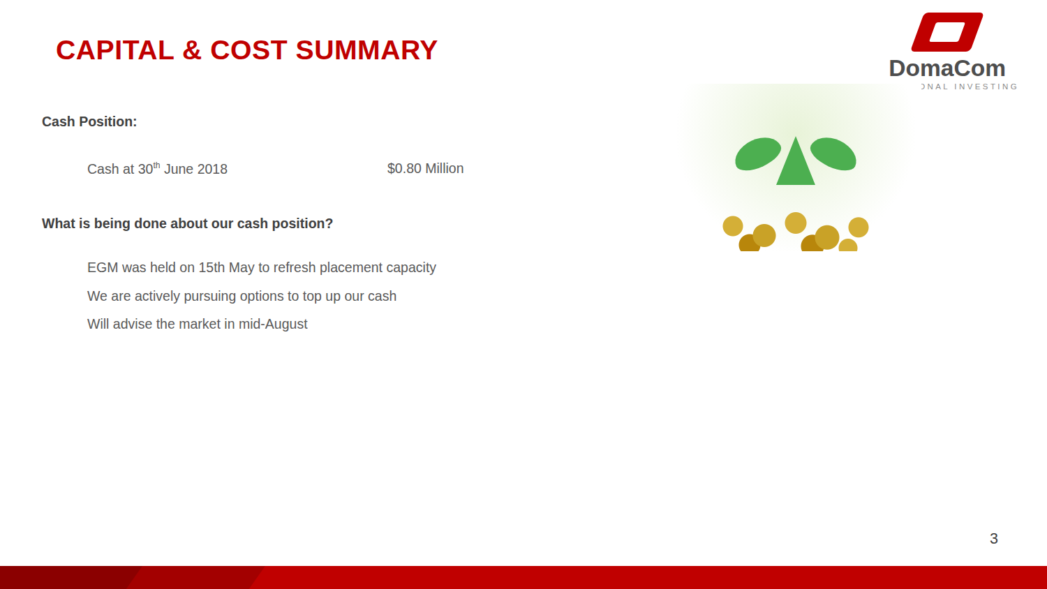DomaCom
FRACTIONAL INVESTING
CAPITAL & COST SUMMARY
Cash Position:
Cash at 30th June 2018 $0.80 Million
What is being done about our cash position?
EGM was held on 15th May to refresh placement capacity
We are actively pursuing options to top up our cash
Will advise the market in mid-August
3